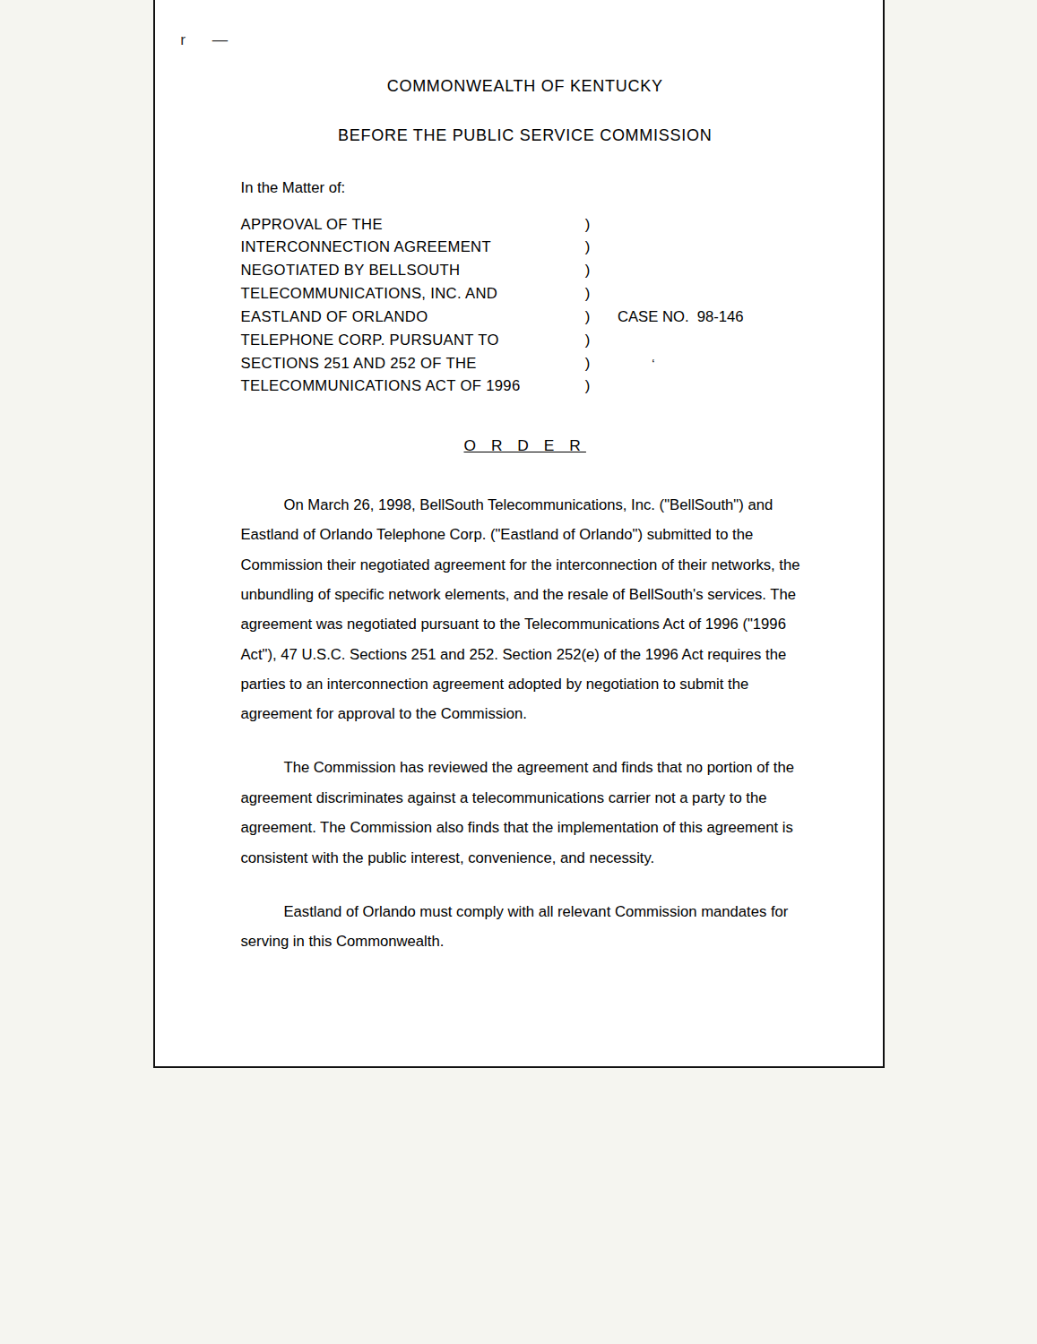r —​
COMMONWEALTH OF KENTUCKY
BEFORE THE PUBLIC SERVICE COMMISSION
In the Matter of:
| APPROVAL OF THE | ) | |
| INTERCONNECTION AGREEMENT | ) | |
| NEGOTIATED BY BELLSOUTH | ) | |
| TELECOMMUNICATIONS, INC. AND | ) | |
| EASTLAND OF ORLANDO | ) | CASE NO. 98-146 |
| TELEPHONE CORP. PURSUANT TO | ) | |
| SECTIONS 251 AND 252 OF THE | ) | ‘ |
| TELECOMMUNICATIONS ACT OF 1996 | ) | |
O R D E R
On March 26, 1998, BellSouth Telecommunications, Inc. ("BellSouth") and Eastland of Orlando Telephone Corp. ("Eastland of Orlando") submitted to the Commission their negotiated agreement for the interconnection of their networks, the unbundling of specific network elements, and the resale of BellSouth's services. The agreement was negotiated pursuant to the Telecommunications Act of 1996 ("1996 Act"), 47 U.S.C. Sections 251 and 252. Section 252(e) of the 1996 Act requires the parties to an interconnection agreement adopted by negotiation to submit the agreement for approval to the Commission.
The Commission has reviewed the agreement and finds that no portion of the agreement discriminates against a telecommunications carrier not a party to the agreement. The Commission also finds that the implementation of this agreement is consistent with the public interest, convenience, and necessity.
Eastland of Orlando must comply with all relevant Commission mandates for serving in this Commonwealth.